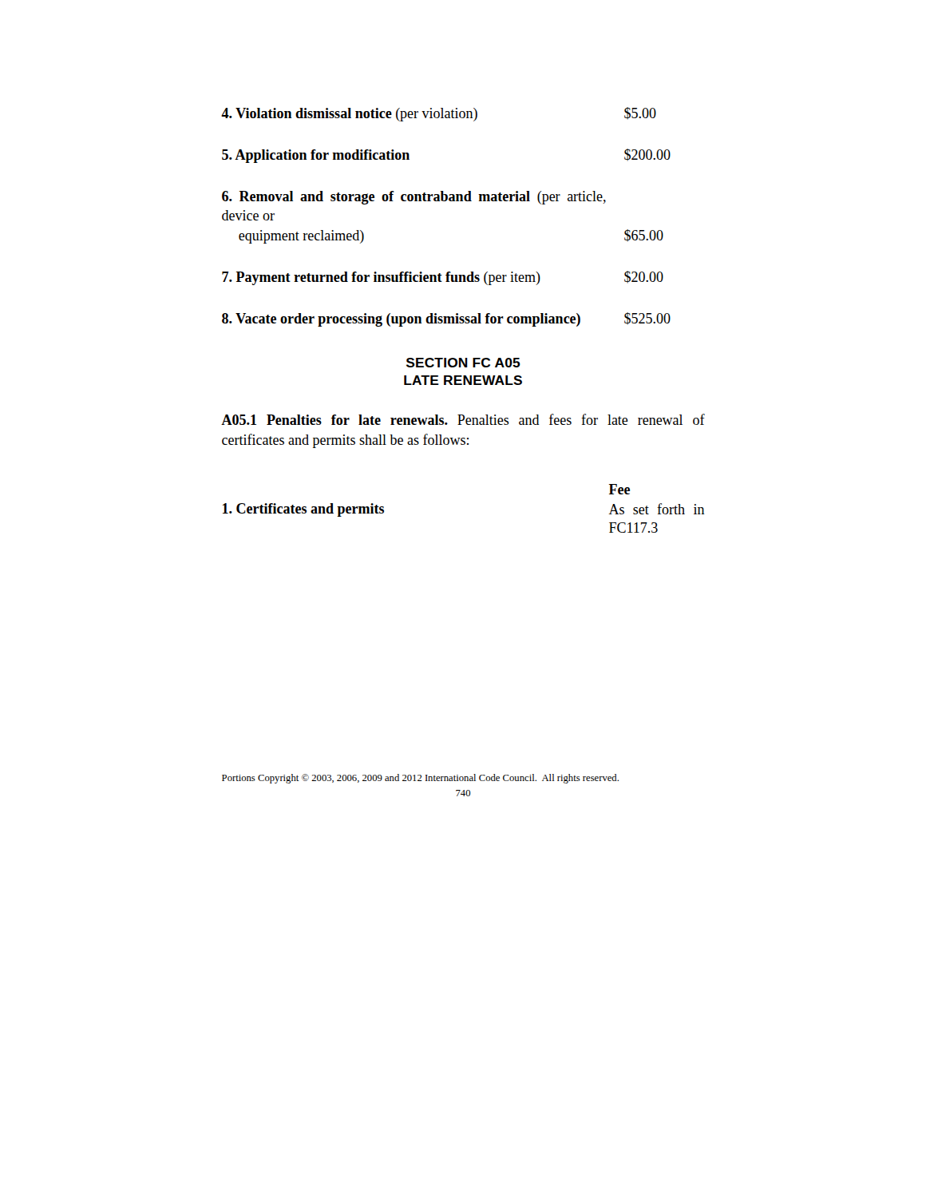4. Violation dismissal notice (per violation)
$5.00
5. Application for modification
$200.00
6. Removal and storage of contraband material (per article, device or equipment reclaimed)
$65.00
7. Payment returned for insufficient funds (per item)
$20.00
8. Vacate order processing (upon dismissal for compliance)
$525.00
SECTION FC A05
LATE RENEWALS
A05.1 Penalties for late renewals. Penalties and fees for late renewal of certificates and permits shall be as follows:
1. Certificates and permits
Fee
As set forth in FC117.3
Portions Copyright © 2003, 2006, 2009 and 2012 International Code Council. All rights reserved.
740